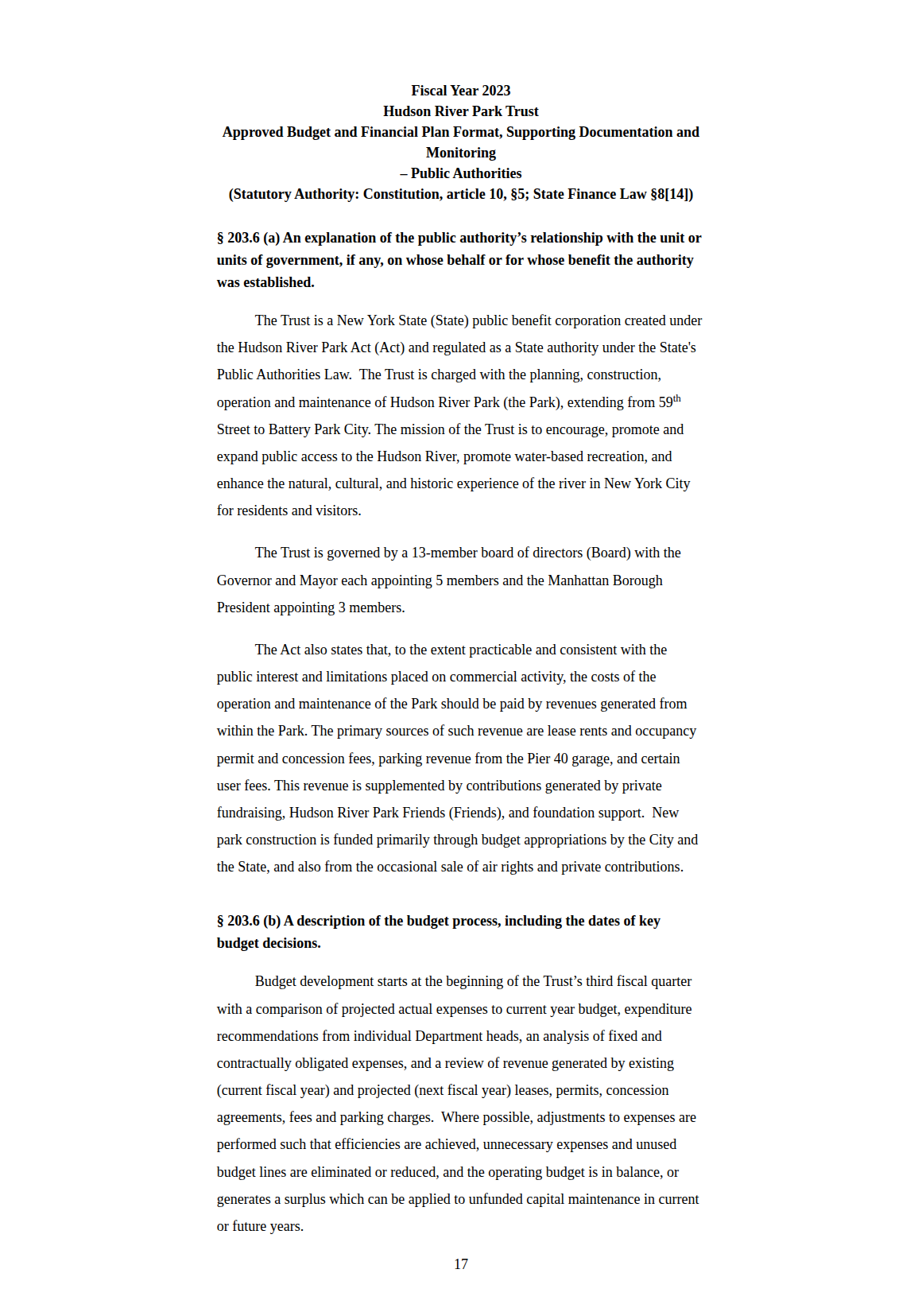Fiscal Year 2023 Hudson River Park Trust Approved Budget and Financial Plan Format, Supporting Documentation and Monitoring – Public Authorities (Statutory Authority: Constitution, article 10, §5; State Finance Law §8[14])
§ 203.6 (a) An explanation of the public authority’s relationship with the unit or units of government, if any, on whose behalf or for whose benefit the authority was established.
The Trust is a New York State (State) public benefit corporation created under the Hudson River Park Act (Act) and regulated as a State authority under the State's Public Authorities Law. The Trust is charged with the planning, construction, operation and maintenance of Hudson River Park (the Park), extending from 59th Street to Battery Park City. The mission of the Trust is to encourage, promote and expand public access to the Hudson River, promote water-based recreation, and enhance the natural, cultural, and historic experience of the river in New York City for residents and visitors.
The Trust is governed by a 13-member board of directors (Board) with the Governor and Mayor each appointing 5 members and the Manhattan Borough President appointing 3 members.
The Act also states that, to the extent practicable and consistent with the public interest and limitations placed on commercial activity, the costs of the operation and maintenance of the Park should be paid by revenues generated from within the Park. The primary sources of such revenue are lease rents and occupancy permit and concession fees, parking revenue from the Pier 40 garage, and certain user fees. This revenue is supplemented by contributions generated by private fundraising, Hudson River Park Friends (Friends), and foundation support. New park construction is funded primarily through budget appropriations by the City and the State, and also from the occasional sale of air rights and private contributions.
§ 203.6 (b) A description of the budget process, including the dates of key budget decisions.
Budget development starts at the beginning of the Trust’s third fiscal quarter with a comparison of projected actual expenses to current year budget, expenditure recommendations from individual Department heads, an analysis of fixed and contractually obligated expenses, and a review of revenue generated by existing (current fiscal year) and projected (next fiscal year) leases, permits, concession agreements, fees and parking charges. Where possible, adjustments to expenses are performed such that efficiencies are achieved, unnecessary expenses and unused budget lines are eliminated or reduced, and the operating budget is in balance, or generates a surplus which can be applied to unfunded capital maintenance in current or future years.
17